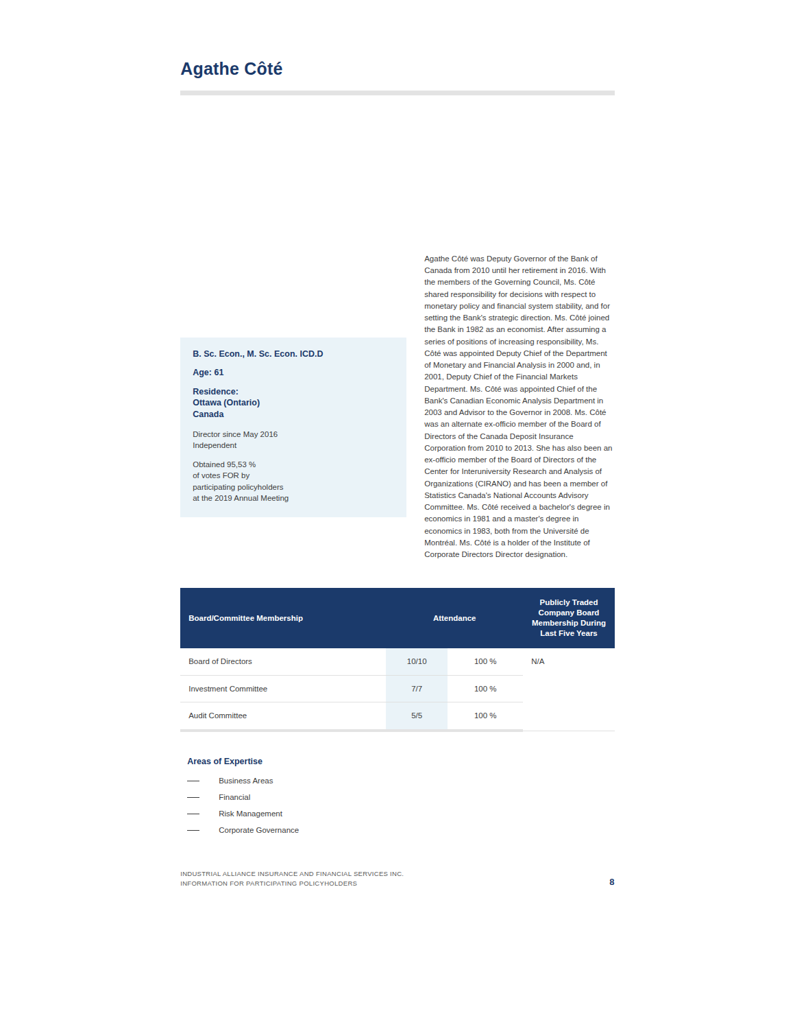Agathe Côté
B. Sc. Econ., M. Sc. Econ. ICD.D
Age: 61
Residence:
Ottawa (Ontario)
Canada
Director since May 2016
Independent
Obtained 95,53 %
of votes FOR by
participating policyholders
at the 2019 Annual Meeting
Agathe Côté was Deputy Governor of the Bank of Canada from 2010 until her retirement in 2016. With the members of the Governing Council, Ms. Côté shared responsibility for decisions with respect to monetary policy and financial system stability, and for setting the Bank's strategic direction. Ms. Côté joined the Bank in 1982 as an economist. After assuming a series of positions of increasing responsibility, Ms. Côté was appointed Deputy Chief of the Department of Monetary and Financial Analysis in 2000 and, in 2001, Deputy Chief of the Financial Markets Department. Ms. Côté was appointed Chief of the Bank's Canadian Economic Analysis Department in 2003 and Advisor to the Governor in 2008. Ms. Côté was an alternate ex-officio member of the Board of Directors of the Canada Deposit Insurance Corporation from 2010 to 2013. She has also been an ex-officio member of the Board of Directors of the Center for Interuniversity Research and Analysis of Organizations (CIRANO) and has been a member of Statistics Canada's National Accounts Advisory Committee. Ms. Côté received a bachelor's degree in economics in 1981 and a master's degree in economics in 1983, both from the Université de Montréal. Ms. Côté is a holder of the Institute of Corporate Directors Director designation.
| Board/Committee Membership | Attendance | Publicly Traded Company Board Membership During Last Five Years |
| --- | --- | --- |
| Board of Directors | 10/10 | 100 % | N/A |
| Investment Committee | 7/7 | 100 % |
| Audit Committee | 5/5 | 100 % |
Areas of Expertise
Business Areas
Financial
Risk Management
Corporate Governance
INDUSTRIAL ALLIANCE INSURANCE AND FINANCIAL SERVICES INC.
INFORMATION FOR PARTICIPATING POLICYHOLDERS
8